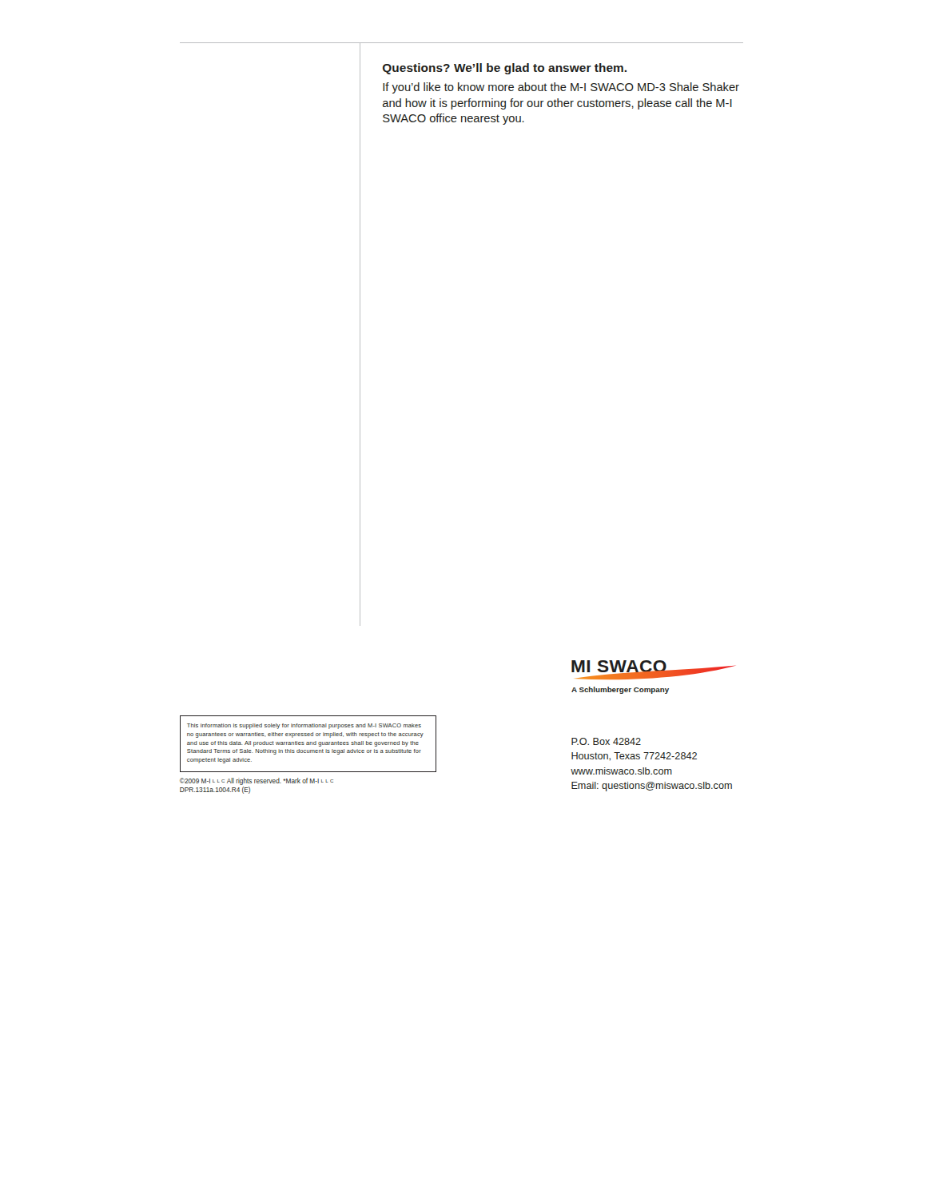Questions? We’ll be glad to answer them.
If you’d like to know more about the M-I SWACO MD-3 Shale Shaker and how it is performing for our other customers, please call the M-I SWACO office nearest you.
This information is supplied solely for informational purposes and M-I SWACO makes no guarantees or warranties, either expressed or implied, with respect to the accuracy and use of this data. All product warranties and guarantees shall be governed by the Standard Terms of Sale. Nothing in this document is legal advice or is a substitute for competent legal advice.
©2009 M-I L L C All rights reserved. *Mark of M-I L L C
DPR.1311a.1004.R4 (E)
MI SWACO A Schlumberger Company
P.O. Box 42842
Houston, Texas 77242-2842
www.miswaco.slb.com
Email: questions@miswaco.slb.com